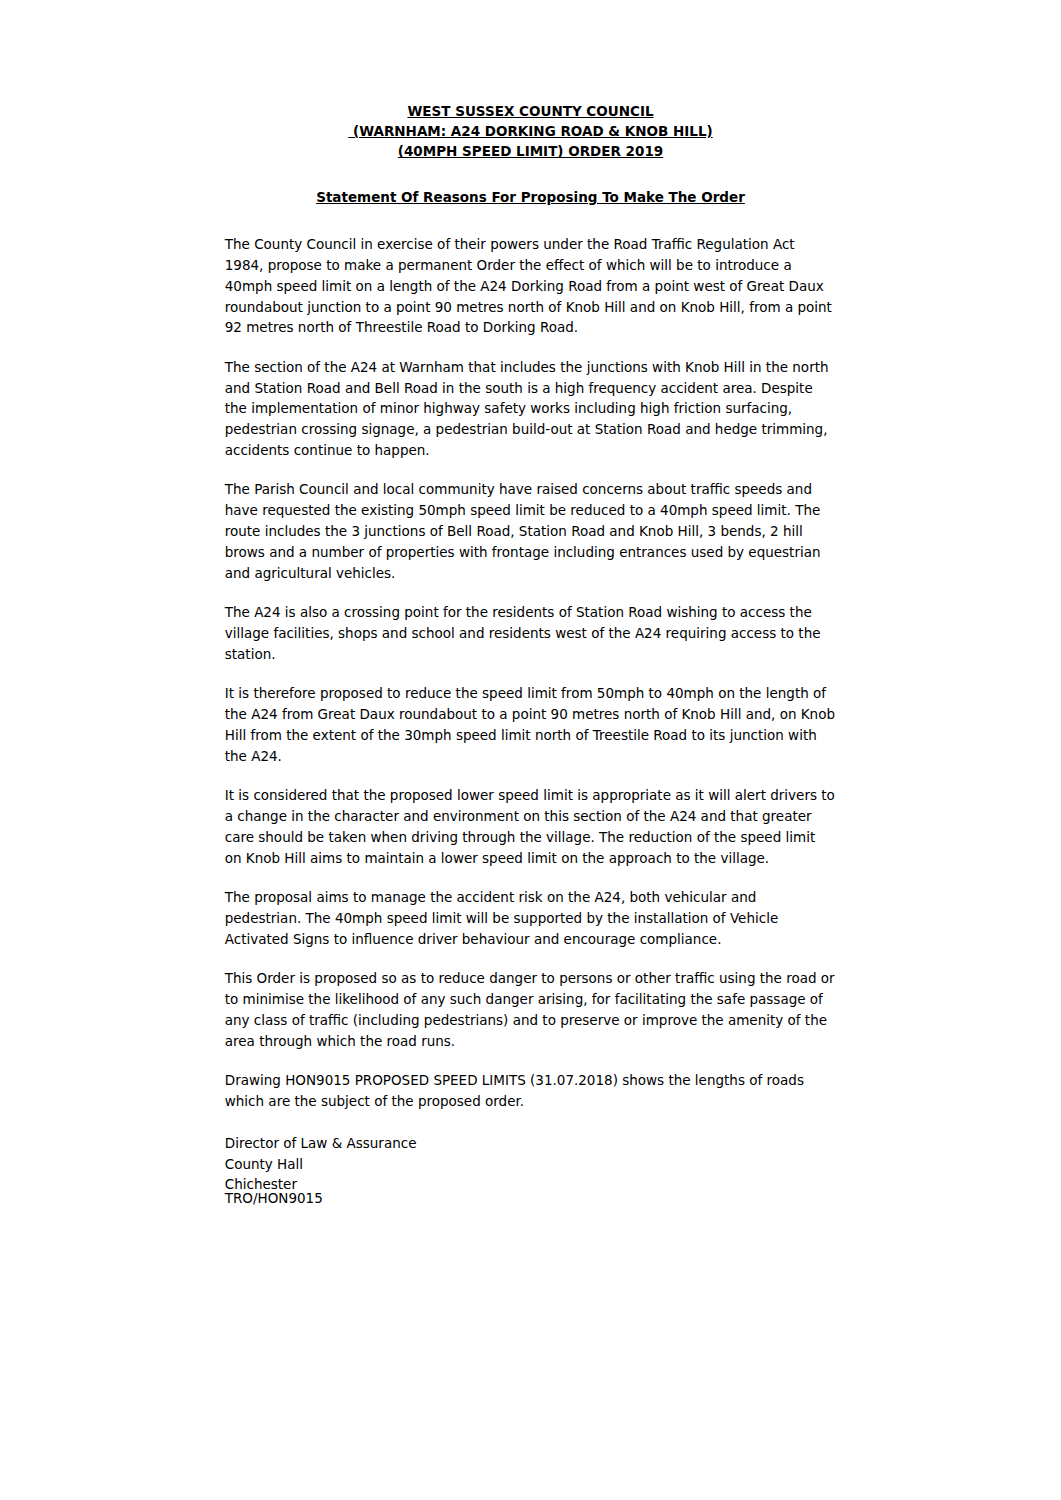WEST SUSSEX COUNTY COUNCIL (WARNHAM: A24 DORKING ROAD & KNOB HILL) (40MPH SPEED LIMIT) ORDER 2019
Statement Of Reasons For Proposing To Make The Order
The County Council in exercise of their powers under the Road Traffic Regulation Act 1984, propose to make a permanent Order the effect of which will be to introduce a 40mph speed limit on a length of the A24 Dorking Road from a point west of Great Daux roundabout junction to a point 90 metres north of Knob Hill and on Knob Hill, from a point 92 metres north of Threestile Road to Dorking Road.
The section of the A24 at Warnham that includes the junctions with Knob Hill in the north and Station Road and Bell Road in the south is a high frequency accident area. Despite the implementation of minor highway safety works including high friction surfacing, pedestrian crossing signage, a pedestrian build-out at Station Road and hedge trimming, accidents continue to happen.
The Parish Council and local community have raised concerns about traffic speeds and have requested the existing 50mph speed limit be reduced to a 40mph speed limit. The route includes the 3 junctions of Bell Road, Station Road and Knob Hill, 3 bends, 2 hill brows and a number of properties with frontage including entrances used by equestrian and agricultural vehicles.
The A24 is also a crossing point for the residents of Station Road wishing to access the village facilities, shops and school and residents west of the A24 requiring access to the station.
It is therefore proposed to reduce the speed limit from 50mph to 40mph on the length of the A24 from Great Daux roundabout to a point 90 metres north of Knob Hill and, on Knob Hill from the extent of the 30mph speed limit north of Treestile Road to its junction with the A24.
It is considered that the proposed lower speed limit is appropriate as it will alert drivers to a change in the character and environment on this section of the A24 and that greater care should be taken when driving through the village. The reduction of the speed limit on Knob Hill aims to maintain a lower speed limit on the approach to the village.
The proposal aims to manage the accident risk on the A24, both vehicular and pedestrian. The 40mph speed limit will be supported by the installation of Vehicle Activated Signs to influence driver behaviour and encourage compliance.
This Order is proposed so as to reduce danger to persons or other traffic using the road or to minimise the likelihood of any such danger arising, for facilitating the safe passage of any class of traffic (including pedestrians) and to preserve or improve the amenity of the area through which the road runs.
Drawing HON9015 PROPOSED SPEED LIMITS (31.07.2018) shows the lengths of roads which are the subject of the proposed order.
Director of Law & Assurance
County Hall
Chichester
TRO/HON9015